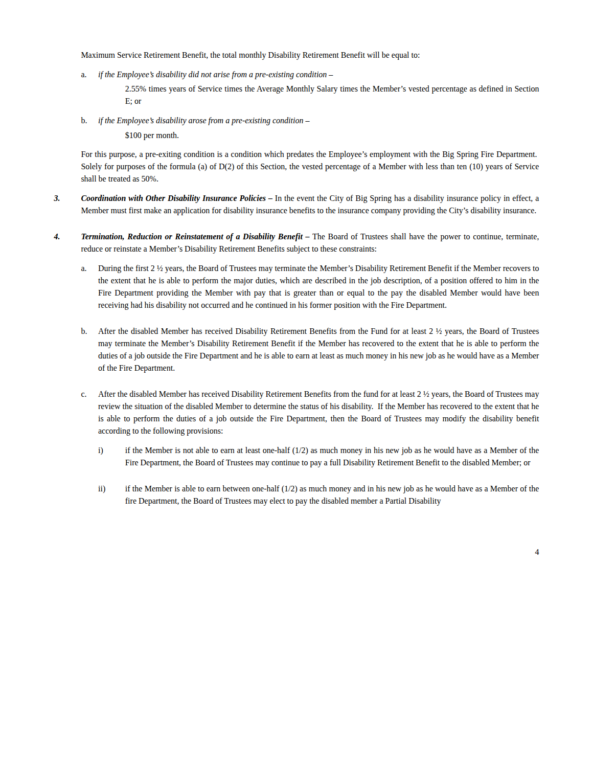Maximum Service Retirement Benefit, the total monthly Disability Retirement Benefit will be equal to:
a.
if the Employee’s disability did not arise from a pre-existing condition –
2.55% times years of Service times the Average Monthly Salary times the Member’s vested percentage as defined in Section E; or
b.
if the Employee’s disability arose from a pre-existing condition –
$100 per month.
For this purpose, a pre-exiting condition is a condition which predates the Employee’s employment with the Big Spring Fire Department. Solely for purposes of the formula (a) of D(2) of this Section, the vested percentage of a Member with less than ten (10) years of Service shall be treated as 50%.
3.
Coordination with Other Disability Insurance Policies – In the event the City of Big Spring has a disability insurance policy in effect, a Member must first make an application for disability insurance benefits to the insurance company providing the City’s disability insurance.
4.
Termination, Reduction or Reinstatement of a Disability Benefit – The Board of Trustees shall have the power to continue, terminate, reduce or reinstate a Member’s Disability Retirement Benefits subject to these constraints:
a.
During the first 2 ½ years, the Board of Trustees may terminate the Member’s Disability Retirement Benefit if the Member recovers to the extent that he is able to perform the major duties, which are described in the job description, of a position offered to him in the Fire Department providing the Member with pay that is greater than or equal to the pay the disabled Member would have been receiving had his disability not occurred and he continued in his former position with the Fire Department.
b.
After the disabled Member has received Disability Retirement Benefits from the Fund for at least 2 ½ years, the Board of Trustees may terminate the Member’s Disability Retirement Benefit if the Member has recovered to the extent that he is able to perform the duties of a job outside the Fire Department and he is able to earn at least as much money in his new job as he would have as a Member of the Fire Department.
c.
After the disabled Member has received Disability Retirement Benefits from the fund for at least 2 ½ years, the Board of Trustees may review the situation of the disabled Member to determine the status of his disability. If the Member has recovered to the extent that he is able to perform the duties of a job outside the Fire Department, then the Board of Trustees may modify the disability benefit according to the following provisions:
i)
if the Member is not able to earn at least one-half (1/2) as much money in his new job as he would have as a Member of the Fire Department, the Board of Trustees may continue to pay a full Disability Retirement Benefit to the disabled Member; or
ii)
if the Member is able to earn between one-half (1/2) as much money and in his new job as he would have as a Member of the fire Department, the Board of Trustees may elect to pay the disabled member a Partial Disability
4